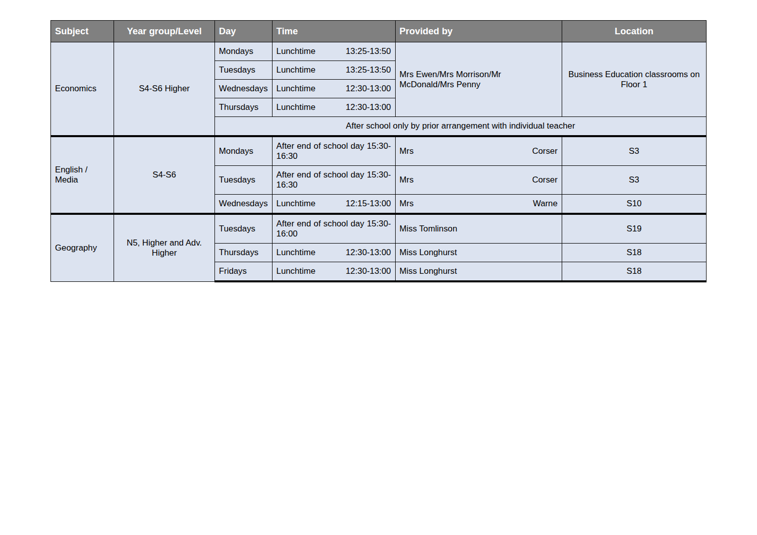| Subject | Year group/Level | Day | Time | Provided by | Location |
| --- | --- | --- | --- | --- | --- |
| Economics | S4-S6 Higher | Mondays | Lunchtime 13:25-13:50 | Mrs Ewen/Mrs Morrison/Mr McDonald/Mrs Penny | Business Education classrooms on Floor 1 |
| Tuesdays | Lunchtime 13:25-13:50 |
| Wednesdays | Lunchtime 12:30-13:00 |
| Thursdays | Lunchtime 12:30-13:00 |
| After school only by prior arrangement with individual teacher |
| English / Media | S4-S6 | Mondays | After end of school day 15:30-16:30 | Mrs Corser | S3 |
| Tuesdays | After end of school day 15:30-16:30 | Mrs Corser | S3 |
| Wednesdays | Lunchtime 12:15-13:00 | Mrs Warne | S10 |
| Geography | N5, Higher and Adv. Higher | Tuesdays | After end of school day 15:30-16:00 | Miss Tomlinson | S19 |
| Thursdays | Lunchtime 12:30-13:00 | Miss Longhurst | S18 |
| Fridays | Lunchtime 12:30-13:00 | Miss Longhurst | S18 |